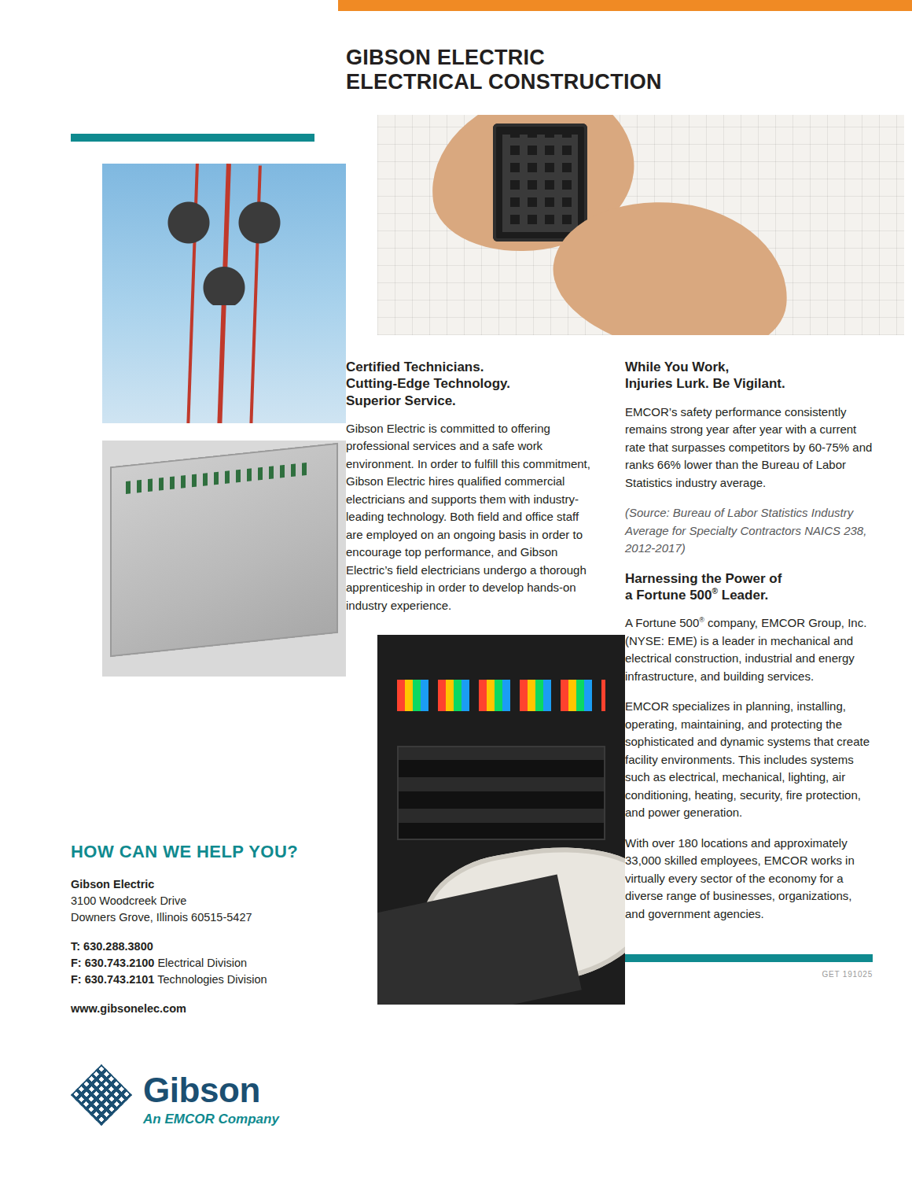HOW CAN WE HELP YOU?
Gibson Electric
3100 Woodcreek Drive
Downers Grove, Illinois 60515-5427
T: 630.288.3800
F: 630.743.2100 Electrical Division
F: 630.743.2101 Technologies Division
www.gibsonelec.com
Gibson
An EMCOR Company
Gibson Electric
Electrical Construction
Certified Technicians.
Cutting-Edge Technology.
Superior Service.
Gibson Electric is committed to offering professional services and a safe work environment. In order to fulfill this commitment, Gibson Electric hires qualified commercial electricians and supports them with industry-leading technology. Both field and office staff are employed on an ongoing basis in order to encourage top performance, and Gibson Electric’s field electricians undergo a thorough apprenticeship in order to develop hands-on industry experience.
While You Work,
Injuries Lurk. Be Vigilant.
EMCOR’s safety performance consistently remains strong year after year with a current rate that surpasses competitors by 60-75% and ranks 66% lower than the Bureau of Labor Statistics industry average.
(Source: Bureau of Labor Statistics Industry Average for Specialty Contractors NAICS 238, 2012-2017)
Harnessing the Power of
a Fortune 500® Leader.
A Fortune 500® company, EMCOR Group, Inc. (NYSE: EME) is a leader in mechanical and electrical construction, industrial and energy infrastructure, and building services.
EMCOR specializes in planning, installing, operating, maintaining, and protecting the sophisticated and dynamic systems that create facility environments. This includes systems such as electrical, mechanical, lighting, air conditioning, heating, security, fire protection, and power generation.
With over 180 locations and approximately 33,000 skilled employees, EMCOR works in virtually every sector of the economy for a diverse range of businesses, organizations, and government agencies.
GET 191025